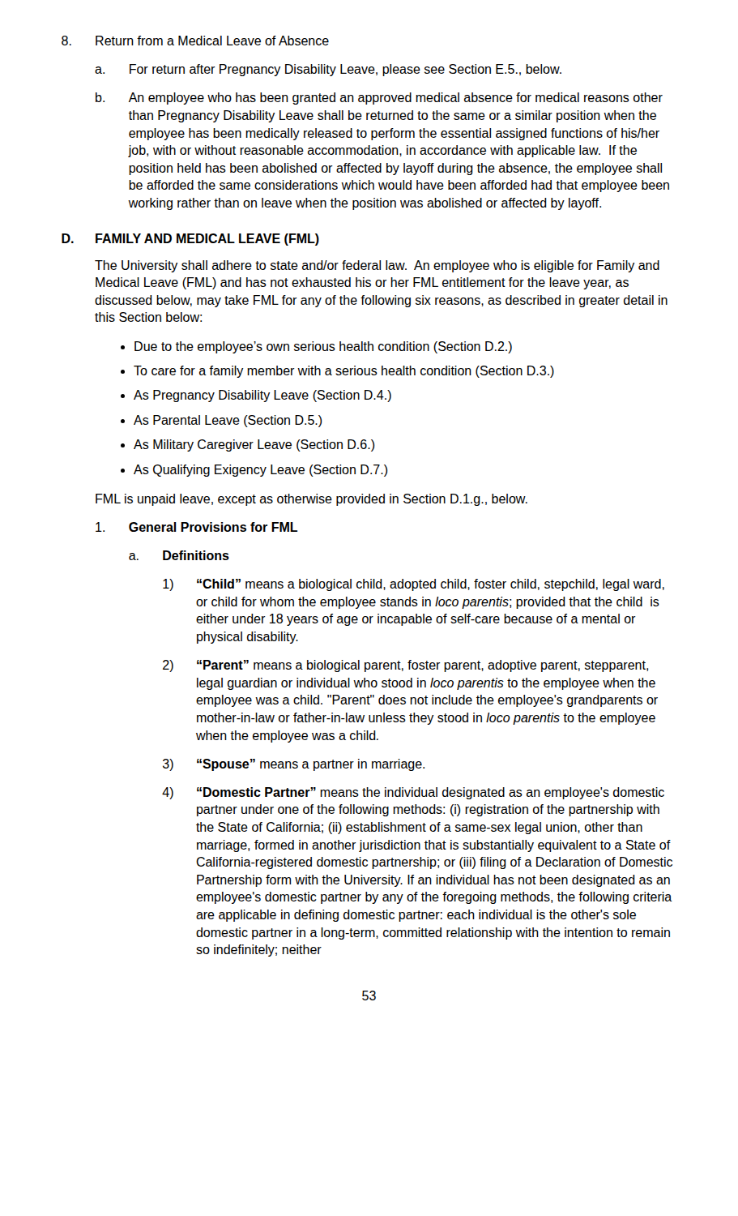8.
Return from a Medical Leave of Absence
a.
For return after Pregnancy Disability Leave, please see Section E.5., below.
b.
An employee who has been granted an approved medical absence for medical reasons other than Pregnancy Disability Leave shall be returned to the same or a similar position when the employee has been medically released to perform the essential assigned functions of his/her job, with or without reasonable accommodation, in accordance with applicable law. If the position held has been abolished or affected by layoff during the absence, the employee shall be afforded the same considerations which would have been afforded had that employee been working rather than on leave when the position was abolished or affected by layoff.
D. FAMILY AND MEDICAL LEAVE (FML)
The University shall adhere to state and/or federal law. An employee who is eligible for Family and Medical Leave (FML) and has not exhausted his or her FML entitlement for the leave year, as discussed below, may take FML for any of the following six reasons, as described in greater detail in this Section below:
Due to the employee’s own serious health condition (Section D.2.)
To care for a family member with a serious health condition (Section D.3.)
As Pregnancy Disability Leave (Section D.4.)
As Parental Leave (Section D.5.)
As Military Caregiver Leave (Section D.6.)
As Qualifying Exigency Leave (Section D.7.)
FML is unpaid leave, except as otherwise provided in Section D.1.g., below.
1.
General Provisions for FML
a.
Definitions
1)
“Child” means a biological child, adopted child, foster child, stepchild, legal ward, or child for whom the employee stands in loco parentis; provided that the child is either under 18 years of age or incapable of self-care because of a mental or physical disability.
2)
“Parent” means a biological parent, foster parent, adoptive parent, stepparent, legal guardian or individual who stood in loco parentis to the employee when the employee was a child. "Parent" does not include the employee's grandparents or mother-in-law or father-in-law unless they stood in loco parentis to the employee when the employee was a child.
3)
“Spouse” means a partner in marriage.
4)
“Domestic Partner” means the individual designated as an employee's domestic partner under one of the following methods: (i) registration of the partnership with the State of California; (ii) establishment of a same-sex legal union, other than marriage, formed in another jurisdiction that is substantially equivalent to a State of California-registered domestic partnership; or (iii) filing of a Declaration of Domestic Partnership form with the University. If an individual has not been designated as an employee's domestic partner by any of the foregoing methods, the following criteria are applicable in defining domestic partner: each individual is the other's sole domestic partner in a long-term, committed relationship with the intention to remain so indefinitely; neither
53